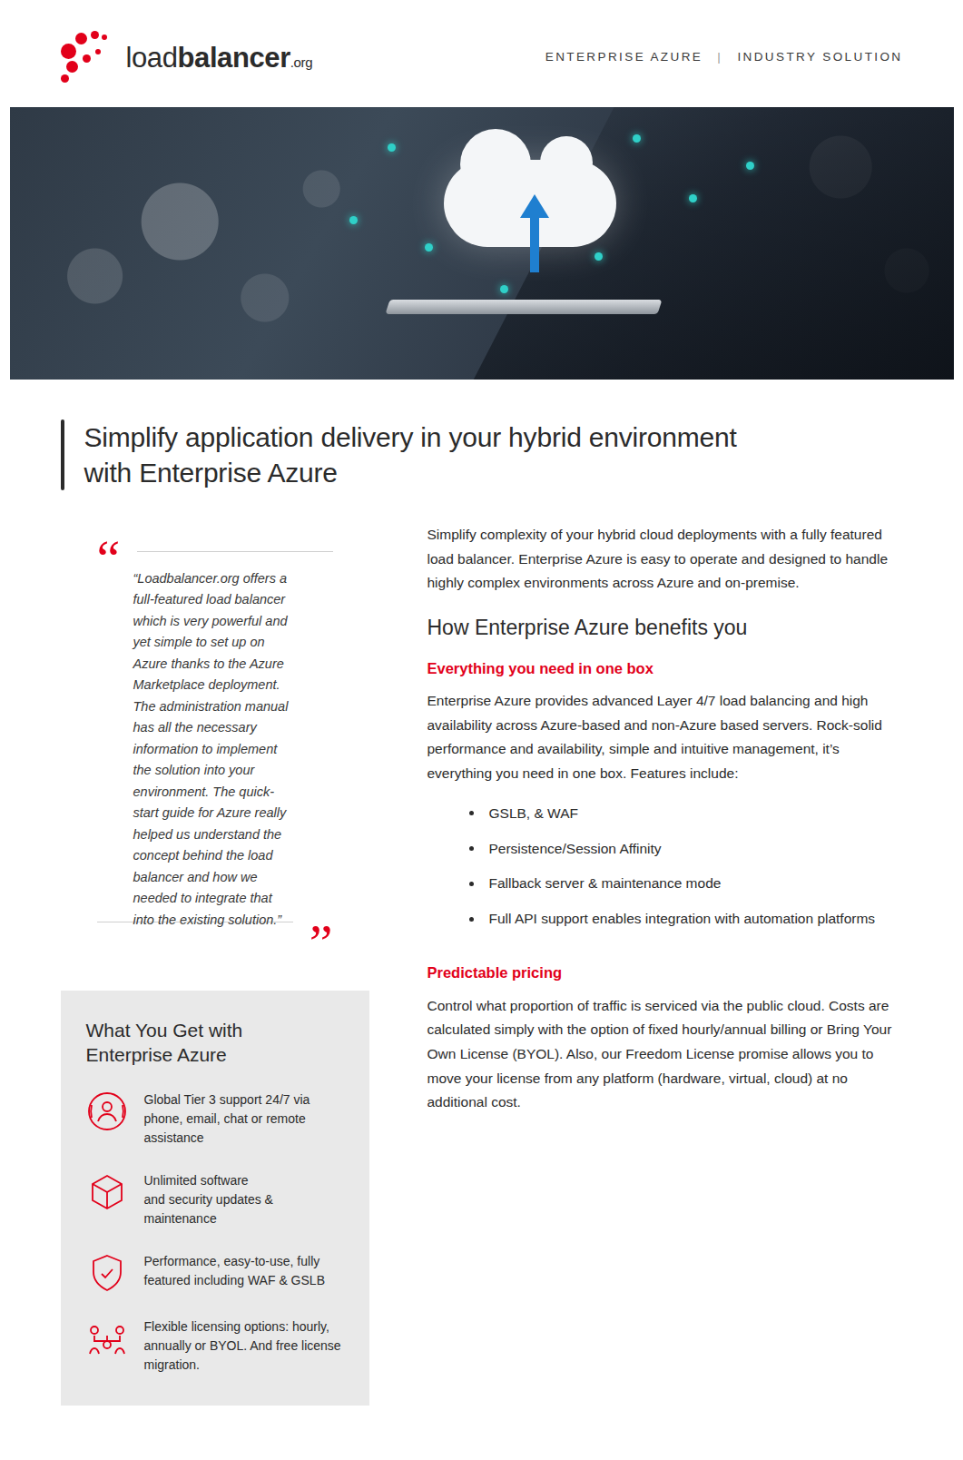load balancer.org
Enterprise Azure | Industry Solution
Simplify application delivery in your hybrid environment
with Enterprise Azure
“
“Loadbalancer.org offers a full-featured load balancer which is very powerful and yet simple to set up on Azure thanks to the Azure Marketplace deployment. The administration manual has all the necessary information to implement the solution into your environment. The quick-start guide for Azure really helped us understand the concept behind the load balancer and how we needed to integrate that into the existing solution.”
”
What You Get with
Enterprise Azure
Global Tier 3 support 24/7 via phone, email, chat or remote assistance
Unlimited software
and security updates & maintenance
Performance, easy-to-use, fully featured including WAF & GSLB
Flexible licensing options: hourly, annually or BYOL. And free license migration.
Simplify complexity of your hybrid cloud deployments with a fully featured load balancer. Enterprise Azure is easy to operate and designed to handle highly complex environments across Azure and on-premise.
How Enterprise Azure benefits you
Everything you need in one box
Enterprise Azure provides advanced Layer 4/7 load balancing and high availability across Azure-based and non-Azure based servers. Rock-solid performance and availability, simple and intuitive management, it’s everything you need in one box. Features include:
GSLB, & WAF
Persistence/Session Affinity
Fallback server & maintenance mode
Full API support enables integration with automation platforms
Predictable pricing
Control what proportion of traffic is serviced via the public cloud. Costs are calculated simply with the option of fixed hourly/annual billing or Bring Your Own License (BYOL). Also, our Freedom License promise allows you to move your license from any platform (hardware, virtual, cloud) at no additional cost.